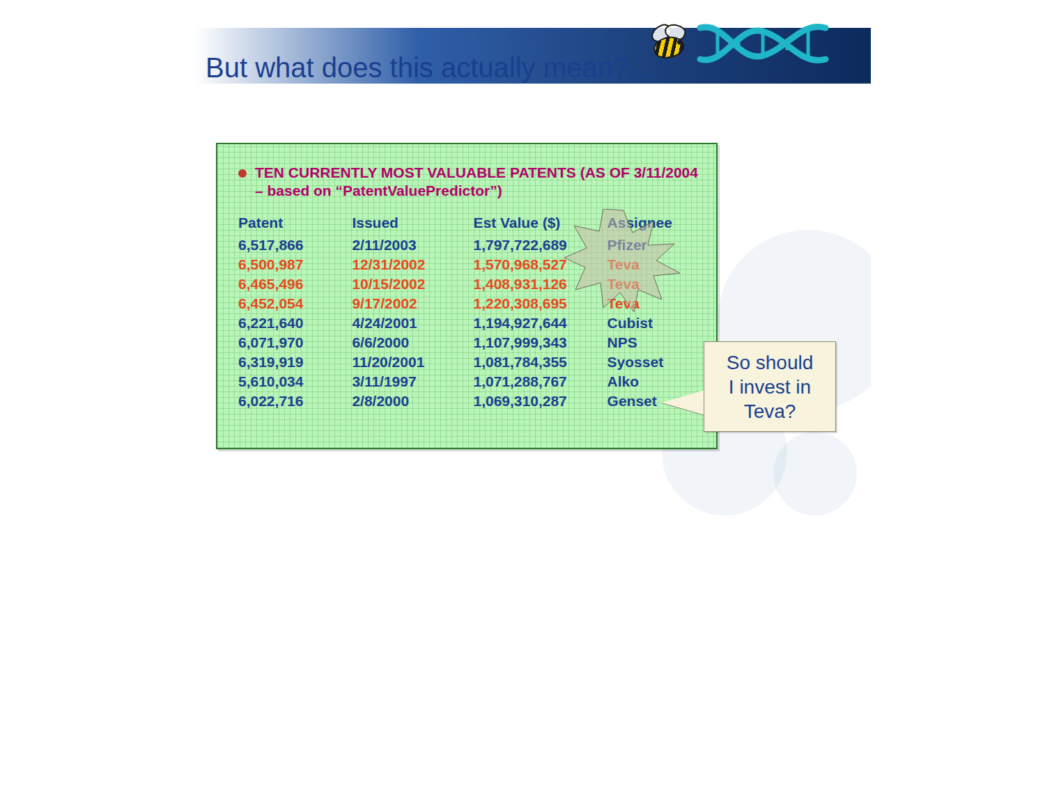But what does this actually mean?....
TEN CURRENTLY MOST VALUABLE PATENTS (AS OF 3/11/2004 – based on “PatentValuePredictor”)
| Patent | Issued | Est Value ($) | Assignee |
| --- | --- | --- | --- |
| 6,517,866 | 2/11/2003 | 1,797,722,689 | Pfizer |
| 6,500,987 | 12/31/2002 | 1,570,968,527 | Teva |
| 6,465,496 | 10/15/2002 | 1,408,931,126 | Teva |
| 6,452,054 | 9/17/2002 | 1,220,308,695 | Teva |
| 6,221,640 | 4/24/2001 | 1,194,927,644 | Cubist |
| 6,071,970 | 6/6/2000 | 1,107,999,343 | NPS |
| 6,319,919 | 11/20/2001 | 1,081,784,355 | Syosset |
| 5,610,034 | 3/11/1997 | 1,071,288,767 | Alko |
| 6,022,716 | 2/8/2000 | 1,069,310,287 | Genset |
So should
I invest in
Teva?